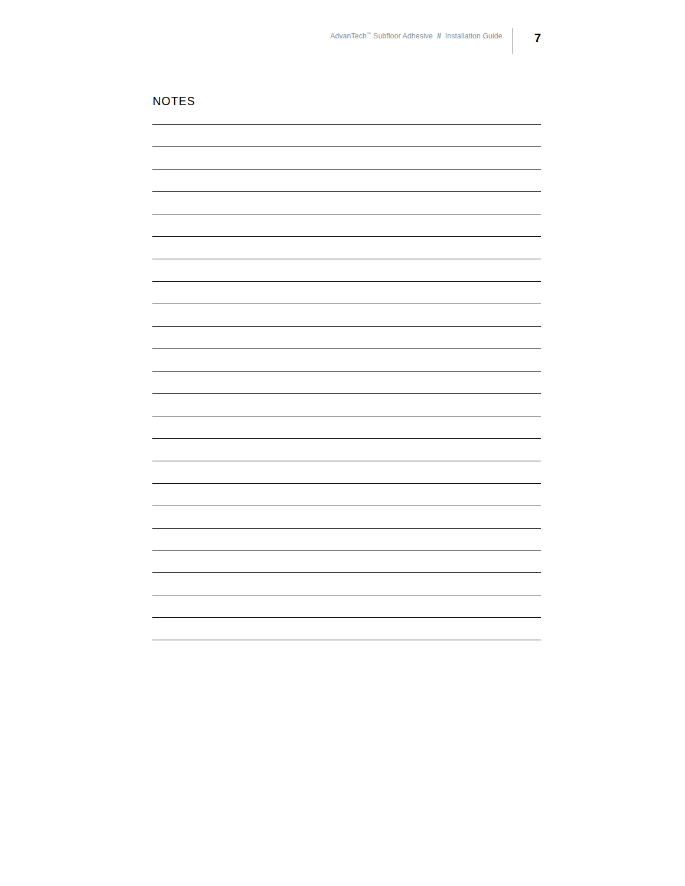AdvanTech™ Subfloor Adhesive // Installation Guide
7
NOTES